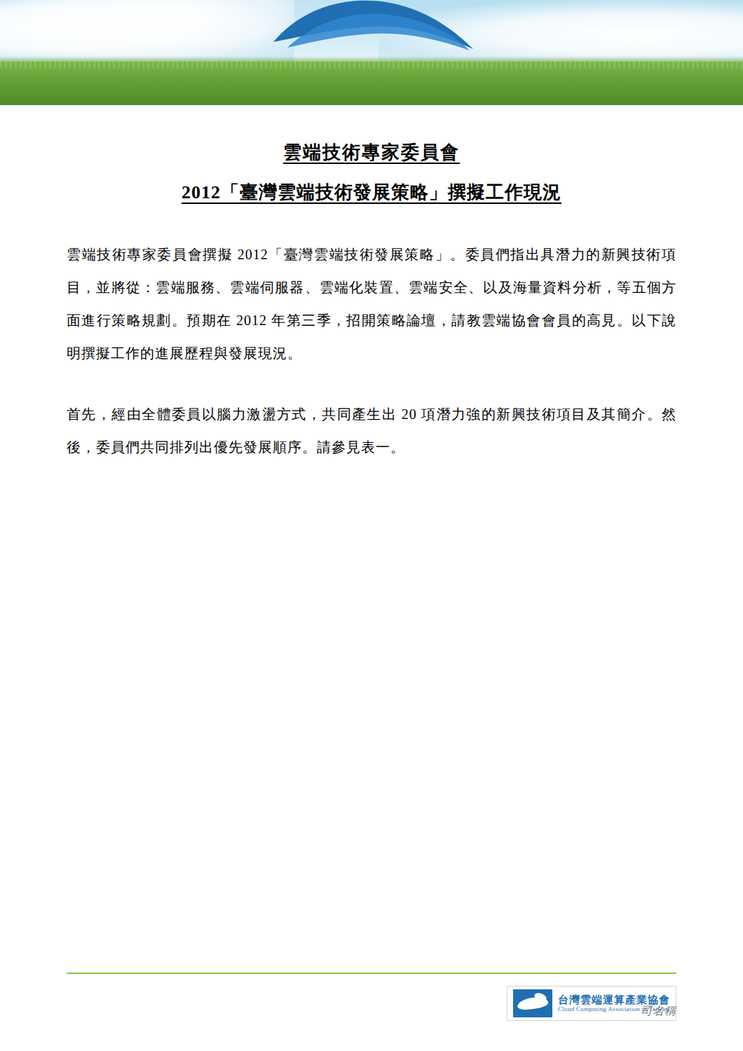雲端技術專家委員會
2012「臺灣雲端技術發展策略」撰擬工作現況
雲端技術專家委員會撰擬 2012「臺灣雲端技術發展策略」。委員們指出具潛力的新興技術項目，並將從：雲端服務、雲端伺服器、雲端化裝置、雲端安全、以及海量資料分析，等五個方面進行策略規劃。預期在 2012 年第三季，招開策略論壇，請教雲端協會會員的高見。以下說明撰擬工作的進展歷程與發展現況。
首先，經由全體委員以腦力激盪方式，共同產生出 20 項潛力強的新興技術項目及其簡介。然後，委員們共同排列出優先發展順序。請參見表一。
台灣雲端運算產業協會
Cloud Computing Association in Taiwan
司名稱